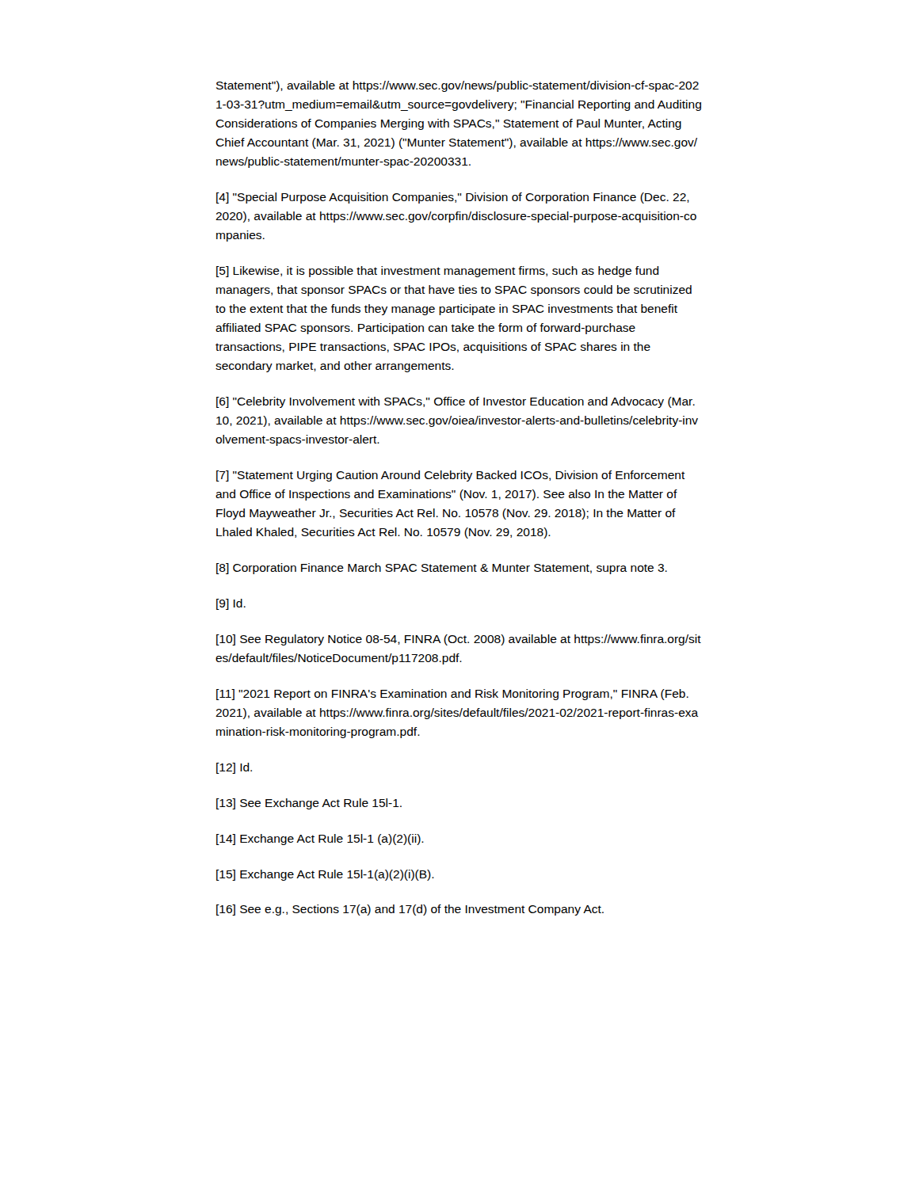Statement"), available at https://www.sec.gov/news/public-statement/division-cf-spac-2021-03-31?utm_medium=email&utm_source=govdelivery; "Financial Reporting and Auditing Considerations of Companies Merging with SPACs," Statement of Paul Munter, Acting Chief Accountant (Mar. 31, 2021) ("Munter Statement"), available at https://www.sec.gov/news/public-statement/munter-spac-20200331.
[4] "Special Purpose Acquisition Companies," Division of Corporation Finance (Dec. 22, 2020), available at https://www.sec.gov/corpfin/disclosure-special-purpose-acquisition-companies.
[5] Likewise, it is possible that investment management firms, such as hedge fund managers, that sponsor SPACs or that have ties to SPAC sponsors could be scrutinized to the extent that the funds they manage participate in SPAC investments that benefit affiliated SPAC sponsors. Participation can take the form of forward-purchase transactions, PIPE transactions, SPAC IPOs, acquisitions of SPAC shares in the secondary market, and other arrangements.
[6] "Celebrity Involvement with SPACs," Office of Investor Education and Advocacy (Mar. 10, 2021), available at https://www.sec.gov/oiea/investor-alerts-and-bulletins/celebrity-involvement-spacs-investor-alert.
[7] "Statement Urging Caution Around Celebrity Backed ICOs, Division of Enforcement and Office of Inspections and Examinations" (Nov. 1, 2017). See also In the Matter of Floyd Mayweather Jr., Securities Act Rel. No. 10578 (Nov. 29. 2018); In the Matter of Lhaled Khaled, Securities Act Rel. No. 10579 (Nov. 29, 2018).
[8] Corporation Finance March SPAC Statement & Munter Statement, supra note 3.
[9] Id.
[10] See Regulatory Notice 08-54, FINRA (Oct. 2008) available at https://www.finra.org/sites/default/files/NoticeDocument/p117208.pdf.
[11] "2021 Report on FINRA's Examination and Risk Monitoring Program," FINRA (Feb. 2021), available at https://www.finra.org/sites/default/files/2021-02/2021-report-finras-examination-risk-monitoring-program.pdf.
[12] Id.
[13] See Exchange Act Rule 15l-1.
[14] Exchange Act Rule 15l-1 (a)(2)(ii).
[15] Exchange Act Rule 15l-1(a)(2)(i)(B).
[16] See e.g., Sections 17(a) and 17(d) of the Investment Company Act.